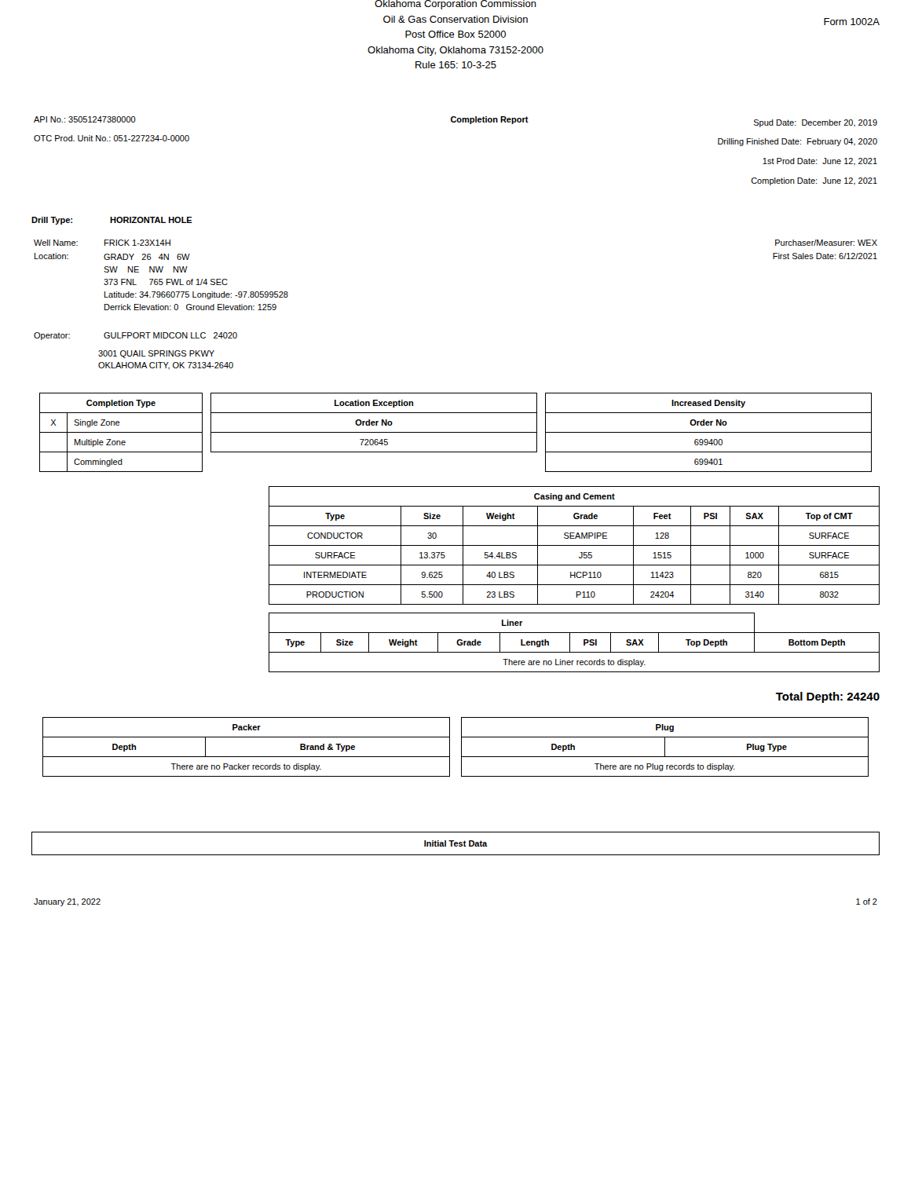Form 1002A
Oklahoma Corporation Commission
Oil & Gas Conservation Division
Post Office Box 52000
Oklahoma City, Oklahoma 73152-2000
Rule 165: 10-3-25
| API No.: 35051247380000 | Completion Report | Spud Date: December 20, 2019 |
| OTC Prod. Unit No.: 051-227234-0-0000 | | Drilling Finished Date: February 04, 2020 |
| | | 1st Prod Date: June 12, 2021 |
| | | Completion Date: June 12, 2021 |
Drill Type: HORIZONTAL HOLE
| Well Name: | FRICK 1-23X14H | Purchaser/Measurer: WEX |
| Location: | GRADY 26 4N 6W SW NE NW NW 373 FNL 765 FWL of 1/4 SEC Latitude: 34.79660775 Longitude: -97.80599528 Derrick Elevation: 0 Ground Elevation: 1259 | First Sales Date: 6/12/2021 |
| Operator: | GULFPORT MIDCON LLC 24020 | |
3001 QUAIL SPRINGS PKWY
OKLAHOMA CITY, OK 73134-2640
| / Completion Type / / X / Single Zone / / / Multiple Zone / / / Commingled / | / Location Exception / / Order No / / 720645 / | / Increased Density / / Order No / / 699400 / / 699401 / |
| Casing and Cement |
| Type | Size | Weight | Grade | Feet | PSI | SAX | Top of CMT |
| CONDUCTOR | 30 | | SEAMPIPE | 128 | | | SURFACE |
| SURFACE | 13.375 | 54.4LBS | J55 | 1515 | | 1000 | SURFACE |
| INTERMEDIATE | 9.625 | 40 LBS | HCP110 | 11423 | | 820 | 6815 |
| PRODUCTION | 5.500 | 23 LBS | P110 | 24204 | | 3140 | 8032 |
| Liner |
| Type | Size | Weight | Grade | Length | PSI | SAX | Top Depth | Bottom Depth |
| There are no Liner records to display. |
Total Depth: 24240
| / Packer / / Depth / Brand & Type / / There are no Packer records to display. / | / Plug / / Depth / Plug Type / / There are no Plug records to display. / |
Initial Test Data
| January 21, 2022 | 1 of 2 |